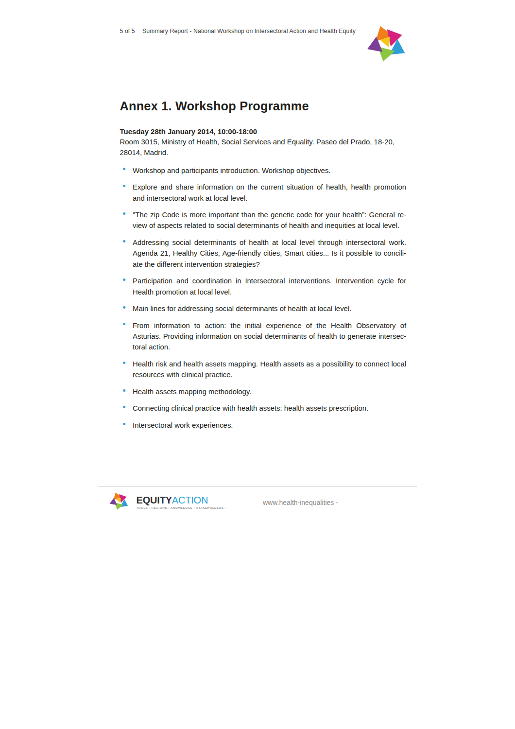5 of 5 Summary Report - National Workshop on Intersectoral Action and Health Equity
Annex 1. Workshop Programme
Tuesday 28th January 2014, 10:00-18:00
Room 3015, Ministry of Health, Social Services and Equality. Paseo del Prado, 18-20, 28014, Madrid.
Workshop and participants introduction. Workshop objectives.
Explore and share information on the current situation of health, health promotion and intersectoral work at local level.
"The zip Code is more important than the genetic code for your health”: General review of aspects related to social determinants of health and inequities at local level.
Addressing social determinants of health at local level through intersectoral work. Agenda 21, Healthy Cities, Age-friendly cities, Smart cities... Is it possible to conciliate the different intervention strategies?
Participation and coordination in Intersectoral interventions. Intervention cycle for Health promotion at local level.
Main lines for addressing social determinants of health at local level.
From information to action: the initial experience of the Health Observatory of Asturias. Providing information on social determinants of health to generate intersectoral action.
Health risk and health assets mapping. Health assets as a possibility to connect local resources with clinical practice.
Health assets mapping methodology.
Connecting clinical practice with health assets: health assets prescription.
Intersectoral work experiences.
EQUITYACTION
TOOLS • REGIONS • KNOWLEDGE • STAKEHOLDERS •
www.health-inequalities -